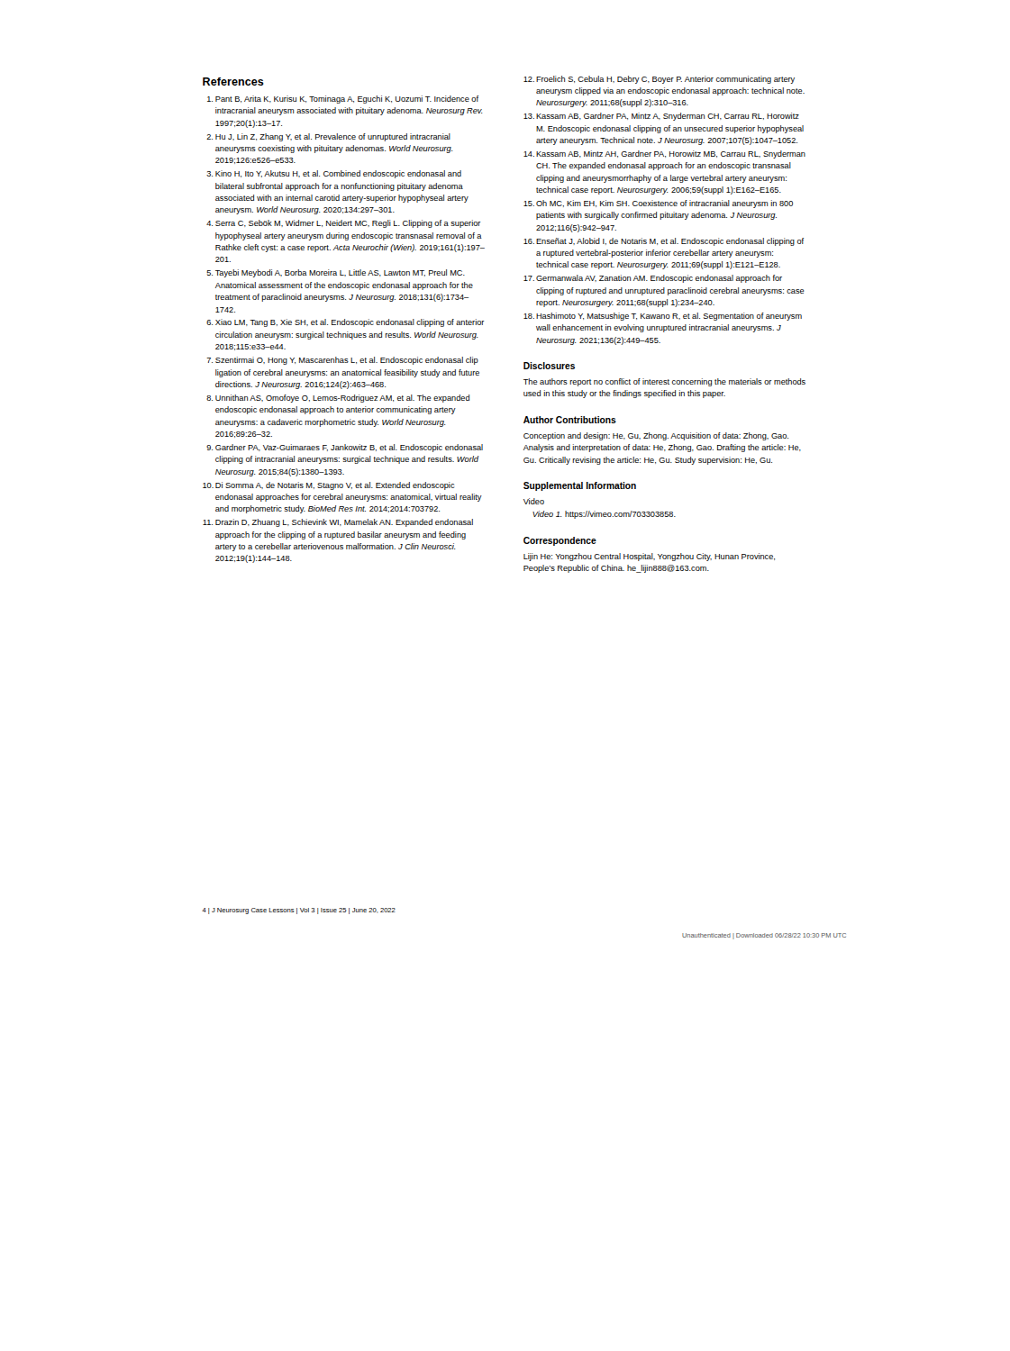References
Pant B, Arita K, Kurisu K, Tominaga A, Eguchi K, Uozumi T. Incidence of intracranial aneurysm associated with pituitary adenoma. Neurosurg Rev. 1997;20(1):13–17.
Hu J, Lin Z, Zhang Y, et al. Prevalence of unruptured intracranial aneurysms coexisting with pituitary adenomas. World Neurosurg. 2019;126:e526–e533.
Kino H, Ito Y, Akutsu H, et al. Combined endoscopic endonasal and bilateral subfrontal approach for a nonfunctioning pituitary adenoma associated with an internal carotid artery-superior hypophyseal artery aneurysm. World Neurosurg. 2020;134:297–301.
Serra C, Sebök M, Widmer L, Neidert MC, Regli L. Clipping of a superior hypophyseal artery aneurysm during endoscopic transnasal removal of a Rathke cleft cyst: a case report. Acta Neurochir (Wien). 2019;161(1):197–201.
Tayebi Meybodi A, Borba Moreira L, Little AS, Lawton MT, Preul MC. Anatomical assessment of the endoscopic endonasal approach for the treatment of paraclinoid aneurysms. J Neurosurg. 2018;131(6):1734–1742.
Xiao LM, Tang B, Xie SH, et al. Endoscopic endonasal clipping of anterior circulation aneurysm: surgical techniques and results. World Neurosurg. 2018;115:e33–e44.
Szentirmai O, Hong Y, Mascarenhas L, et al. Endoscopic endonasal clip ligation of cerebral aneurysms: an anatomical feasibility study and future directions. J Neurosurg. 2016;124(2):463–468.
Unnithan AS, Omofoye O, Lemos-Rodriguez AM, et al. The expanded endoscopic endonasal approach to anterior communicating artery aneurysms: a cadaveric morphometric study. World Neurosurg. 2016;89:26–32.
Gardner PA, Vaz-Guimaraes F, Jankowitz B, et al. Endoscopic endonasal clipping of intracranial aneurysms: surgical technique and results. World Neurosurg. 2015;84(5):1380–1393.
Di Somma A, de Notaris M, Stagno V, et al. Extended endoscopic endonasal approaches for cerebral aneurysms: anatomical, virtual reality and morphometric study. BioMed Res Int. 2014;2014:703792.
Drazin D, Zhuang L, Schievink WI, Mamelak AN. Expanded endonasal approach for the clipping of a ruptured basilar aneurysm and feeding artery to a cerebellar arteriovenous malformation. J Clin Neurosci. 2012;19(1):144–148.
Froelich S, Cebula H, Debry C, Boyer P. Anterior communicating artery aneurysm clipped via an endoscopic endonasal approach: technical note. Neurosurgery. 2011;68(suppl 2):310–316.
Kassam AB, Gardner PA, Mintz A, Snyderman CH, Carrau RL, Horowitz M. Endoscopic endonasal clipping of an unsecured superior hypophyseal artery aneurysm. Technical note. J Neurosurg. 2007;107(5):1047–1052.
Kassam AB, Mintz AH, Gardner PA, Horowitz MB, Carrau RL, Snyderman CH. The expanded endonasal approach for an endoscopic transnasal clipping and aneurysmorrhaphy of a large vertebral artery aneurysm: technical case report. Neurosurgery. 2006;59(suppl 1):E162–E165.
Oh MC, Kim EH, Kim SH. Coexistence of intracranial aneurysm in 800 patients with surgically confirmed pituitary adenoma. J Neurosurg. 2012;116(5):942–947.
Enseñat J, Alobid I, de Notaris M, et al. Endoscopic endonasal clipping of a ruptured vertebral-posterior inferior cerebellar artery aneurysm: technical case report. Neurosurgery. 2011;69(suppl 1):E121–E128.
Germanwala AV, Zanation AM. Endoscopic endonasal approach for clipping of ruptured and unruptured paraclinoid cerebral aneurysms: case report. Neurosurgery. 2011;68(suppl 1):234–240.
Hashimoto Y, Matsushige T, Kawano R, et al. Segmentation of aneurysm wall enhancement in evolving unruptured intracranial aneurysms. J Neurosurg. 2021;136(2):449–455.
Disclosures
The authors report no conflict of interest concerning the materials or methods used in this study or the findings specified in this paper.
Author Contributions
Conception and design: He, Gu, Zhong. Acquisition of data: Zhong, Gao. Analysis and interpretation of data: He, Zhong, Gao. Drafting the article: He, Gu. Critically revising the article: He, Gu. Study supervision: He, Gu.
Supplemental Information
Video
Video 1. https://vimeo.com/703303858.
Correspondence
Lijin He: Yongzhou Central Hospital, Yongzhou City, Hunan Province, People’s Republic of China. he_lijin888@163.com.
4 | J Neurosurg Case Lessons | Vol 3 | Issue 25 | June 20, 2022
Unauthenticated | Downloaded 06/28/22 10:30 PM UTC